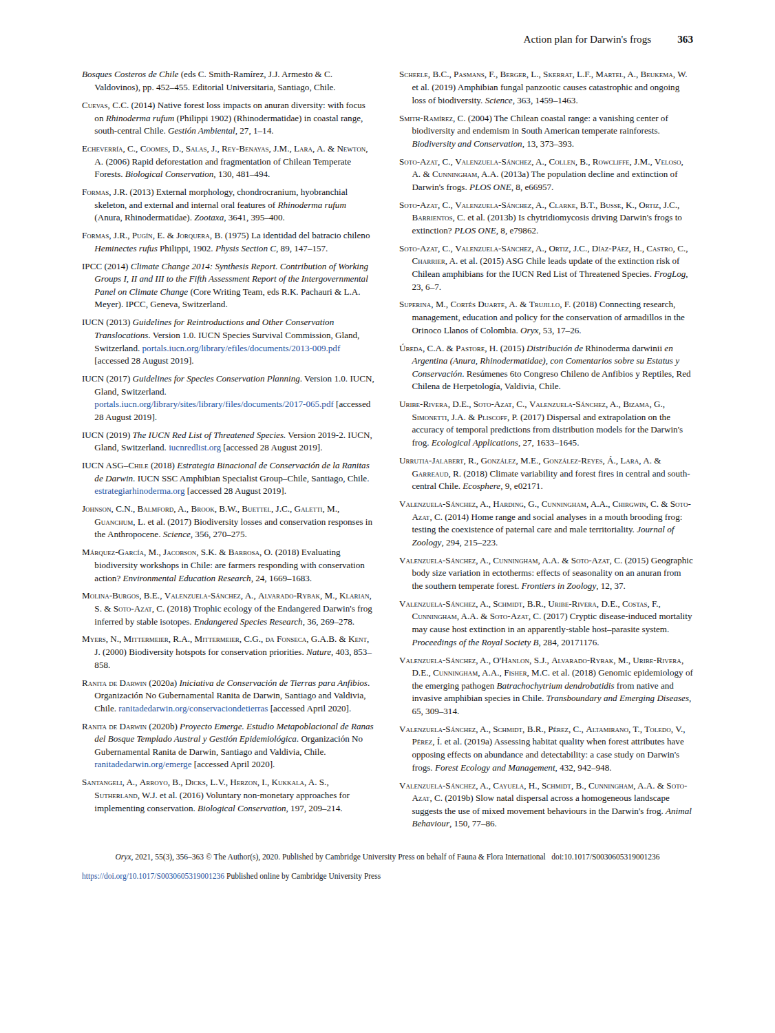Action plan for Darwin's frogs 363
Bosques Costeros de Chile (eds C. Smith-Ramírez, J.J. Armesto & C. Valdovinos), pp. 452–455. Editorial Universitaria, Santiago, Chile.
Cuevas, C.C. (2014) Native forest loss impacts on anuran diversity: with focus on Rhinoderma rufum (Philippi 1902) (Rhinodermatidae) in coastal range, south-central Chile. Gestión Ambiental, 27, 1–14.
Echeverría, C., Coomes, D., Salas, J., Rey-Benayas, J.M., Lara, A. & Newton, A. (2006) Rapid deforestation and fragmentation of Chilean Temperate Forests. Biological Conservation, 130, 481–494.
Formas, J.R. (2013) External morphology, chondrocranium, hyobranchial skeleton, and external and internal oral features of Rhinoderma rufum (Anura, Rhinodermatidae). Zootaxa, 3641, 395–400.
Formas, J.R., Pugín, E. & Jorquera, B. (1975) La identidad del batracio chileno Heminectes rufus Philippi, 1902. Physis Section C, 89, 147–157.
IPCC (2014) Climate Change 2014: Synthesis Report. Contribution of Working Groups I, II and III to the Fifth Assessment Report of the Intergovernmental Panel on Climate Change (Core Writing Team, eds R.K. Pachauri & L.A. Meyer). IPCC, Geneva, Switzerland.
IUCN (2013) Guidelines for Reintroductions and Other Conservation Translocations. Version 1.0. IUCN Species Survival Commission, Gland, Switzerland. portals.iucn.org/library/efiles/documents/2013-009.pdf [accessed 28 August 2019].
IUCN (2017) Guidelines for Species Conservation Planning. Version 1.0. IUCN, Gland, Switzerland. portals.iucn.org/library/sites/library/files/documents/2017-065.pdf [accessed 28 August 2019].
IUCN (2019) The IUCN Red List of Threatened Species. Version 2019-2. IUCN, Gland, Switzerland. iucnredlist.org [accessed 28 August 2019].
IUCN ASG–Chile (2018) Estrategia Binacional de Conservación de la Ranitas de Darwin. IUCN SSC Amphibian Specialist Group–Chile, Santiago, Chile. estrategiarhinoderma.org [accessed 28 August 2019].
Johnson, C.N., Balmford, A., Brook, B.W., Buettel, J.C., Galetti, M., Guanchum, L. et al. (2017) Biodiversity losses and conservation responses in the Anthropocene. Science, 356, 270–275.
Márquez-García, M., Jacobson, S.K. & Barbosa, O. (2018) Evaluating biodiversity workshops in Chile: are farmers responding with conservation action? Environmental Education Research, 24, 1669–1683.
Molina-Burgos, B.E., Valenzuela-Sánchez, A., Alvarado-Rybak, M., Klarian, S. & Soto-Azat, C. (2018) Trophic ecology of the Endangered Darwin's frog inferred by stable isotopes. Endangered Species Research, 36, 269–278.
Myers, N., Mittermeier, R.A., Mittermeier, C.G., da Fonseca, G.A.B. & Kent, J. (2000) Biodiversity hotspots for conservation priorities. Nature, 403, 853–858.
Ranita de Darwin (2020a) Iniciativa de Conservación de Tierras para Anfibios. Organización No Gubernamental Ranita de Darwin, Santiago and Valdivia, Chile. ranitadedarwin.org/conservaciondetierras [accessed April 2020].
Ranita de Darwin (2020b) Proyecto Emerge. Estudio Metapoblacional de Ranas del Bosque Templado Austral y Gestión Epidemiológica. Organización No Gubernamental Ranita de Darwin, Santiago and Valdivia, Chile. ranitadedarwin.org/emerge [accessed April 2020].
Santangeli, A., Arroyo, B., Dicks, L.V., Herzon, I., Kukkala, A. S., Sutherland, W.J. et al. (2016) Voluntary non-monetary approaches for implementing conservation. Biological Conservation, 197, 209–214.
Scheele, B.C., Pasmans, F., Berger, L., Skerrat, L.F., Martel, A., Beukema, W. et al. (2019) Amphibian fungal panzootic causes catastrophic and ongoing loss of biodiversity. Science, 363, 1459–1463.
Smith-Ramírez, C. (2004) The Chilean coastal range: a vanishing center of biodiversity and endemism in South American temperate rainforests. Biodiversity and Conservation, 13, 373–393.
Soto-Azat, C., Valenzuela-Sánchez, A., Collen, B., Rowcliffe, J.M., Veloso, A. & Cunningham, A.A. (2013a) The population decline and extinction of Darwin's frogs. PLOS ONE, 8, e66957.
Soto-Azat, C., Valenzuela-Sánchez, A., Clarke, B.T., Busse, K., Ortiz, J.C., Barrientos, C. et al. (2013b) Is chytridiomycosis driving Darwin's frogs to extinction? PLOS ONE, 8, e79862.
Soto-Azat, C., Valenzuela-Sánchez, A., Ortiz, J.C., Díaz-Páez, H., Castro, C., Charrier, A. et al. (2015) ASG Chile leads update of the extinction risk of Chilean amphibians for the IUCN Red List of Threatened Species. FrogLog, 23, 6–7.
Superina, M., Cortés Duarte, A. & Trujillo, F. (2018) Connecting research, management, education and policy for the conservation of armadillos in the Orinoco Llanos of Colombia. Oryx, 53, 17–26.
Úbeda, C.A. & Pastore, H. (2015) Distribución de Rhinoderma darwinii en Argentina (Anura, Rhinodermatidae), con Comentarios sobre su Estatus y Conservación. Resúmenes 6to Congreso Chileno de Anfibios y Reptiles, Red Chilena de Herpetología, Valdivia, Chile.
Uribe-Rivera, D.E., Soto-Azat, C., Valenzuela-Sánchez, A., Bizama, G., Simonetti, J.A. & Pliscoff, P. (2017) Dispersal and extrapolation on the accuracy of temporal predictions from distribution models for the Darwin's frog. Ecological Applications, 27, 1633–1645.
Urrutia-Jalabert, R., González, M.E., González-Reyes, Á., Lara, A. & Garreaud, R. (2018) Climate variability and forest fires in central and south-central Chile. Ecosphere, 9, e02171.
Valenzuela-Sánchez, A., Harding, G., Cunningham, A.A., Chirgwin, C. & Soto-Azat, C. (2014) Home range and social analyses in a mouth brooding frog: testing the coexistence of paternal care and male territoriality. Journal of Zoology, 294, 215–223.
Valenzuela-Sánchez, A., Cunningham, A.A. & Soto-Azat, C. (2015) Geographic body size variation in ectotherms: effects of seasonality on an anuran from the southern temperate forest. Frontiers in Zoology, 12, 37.
Valenzuela-Sánchez, A., Schmidt, B.R., Uribe-Rivera, D.E., Costas, F., Cunningham, A.A. & Soto-Azat, C. (2017) Cryptic disease-induced mortality may cause host extinction in an apparently-stable host–parasite system. Proceedings of the Royal Society B, 284, 20171176.
Valenzuela-Sánchez, A., O'Hanlon, S.J., Alvarado-Rybak, M., Uribe-Rivera, D.E., Cunningham, A.A., Fisher, M.C. et al. (2018) Genomic epidemiology of the emerging pathogen Batrachochytrium dendrobatidis from native and invasive amphibian species in Chile. Transboundary and Emerging Diseases, 65, 309–314.
Valenzuela-Sánchez, A., Schmidt, B.R., Pérez, C., Altamirano, T., Toledo, V., Pérez, Í. et al. (2019a) Assessing habitat quality when forest attributes have opposing effects on abundance and detectability: a case study on Darwin's frogs. Forest Ecology and Management, 432, 942–948.
Valenzuela-Sánchez, A., Cayuela, H., Schmidt, B., Cunningham, A.A. & Soto-Azat, C. (2019b) Slow natal dispersal across a homogeneous landscape suggests the use of mixed movement behaviours in the Darwin's frog. Animal Behaviour, 150, 77–86.
Oryx, 2021, 55(3), 356–363 © The Author(s), 2020. Published by Cambridge University Press on behalf of Fauna & Flora International doi:10.1017/S0030605319001236
https://doi.org/10.1017/S0030605319001236 Published online by Cambridge University Press